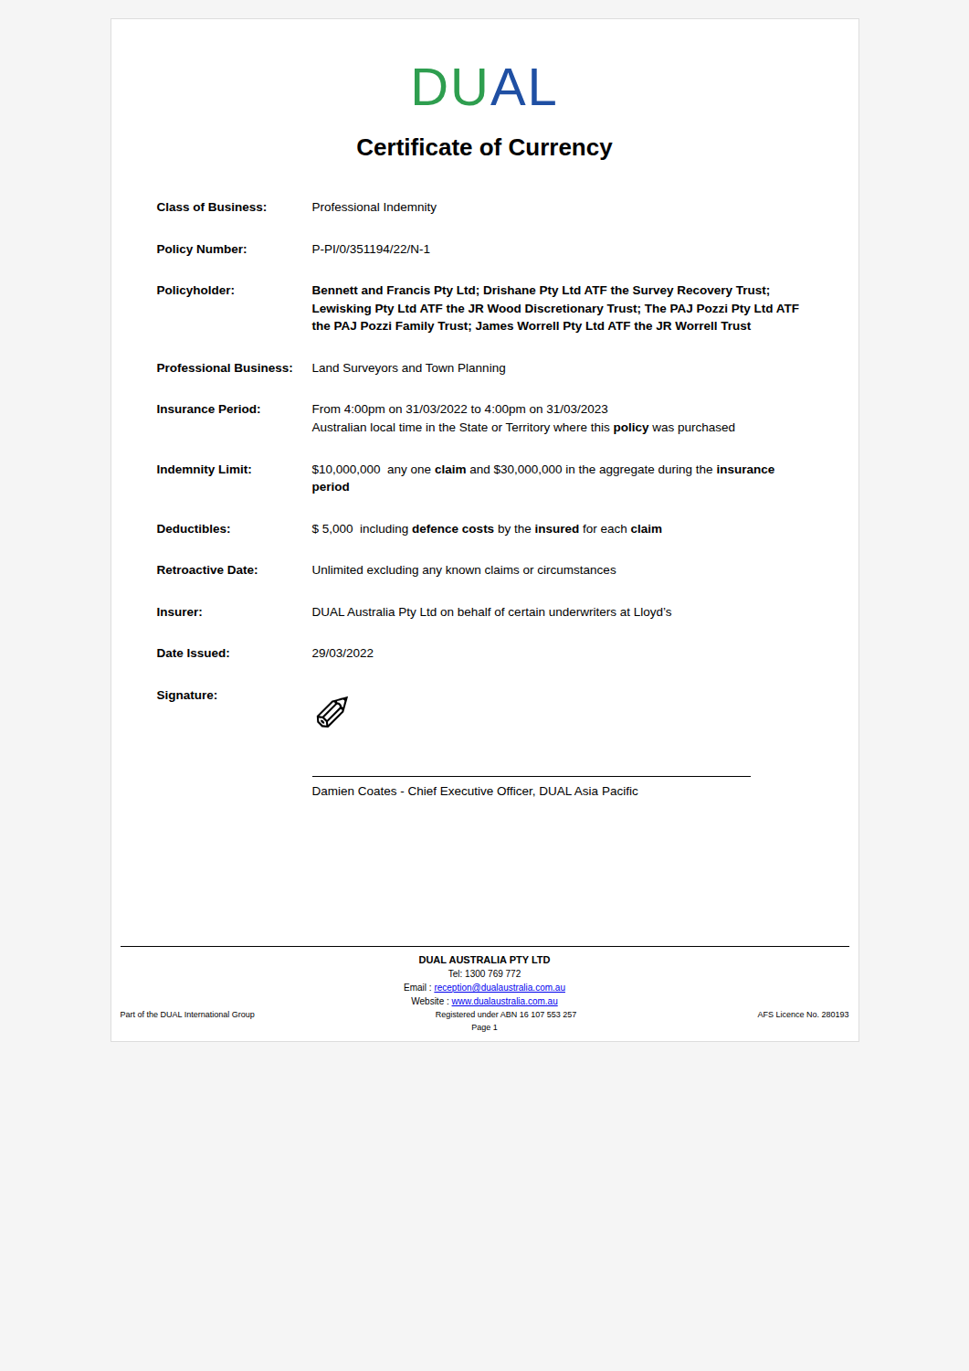DUAL
Certificate of Currency
| Class of Business: | Professional Indemnity |
| Policy Number: | P-PI/0/351194/22/N-1 |
| Policyholder: | Bennett and Francis Pty Ltd; Drishane Pty Ltd ATF the Survey Recovery Trust; Lewisking Pty Ltd ATF the JR Wood Discretionary Trust; The PAJ Pozzi Pty Ltd ATF the PAJ Pozzi Family Trust; James Worrell Pty Ltd ATF the JR Worrell Trust |
| Professional Business: | Land Surveyors and Town Planning |
| Insurance Period: | From 4:00pm on 31/03/2022 to 4:00pm on 31/03/2023 Australian local time in the State or Territory where this policy was purchased |
| Indemnity Limit: | $10,000,000 any one claim and $30,000,000 in the aggregate during the insurance period |
| Deductibles: | $ 5,000 including defence costs by the insured for each claim |
| Retroactive Date: | Unlimited excluding any known claims or circumstances |
| Insurer: | DUAL Australia Pty Ltd on behalf of certain underwriters at Lloyd’s |
| Date Issued: | 29/03/2022 |
| Signature: | ✐ Damien Coates - Chief Executive Officer, DUAL Asia Pacific |
DUAL AUSTRALIA PTY LTD
Tel: 1300 769 772
Email : reception@dualaustralia.com.au
Website : www.dualaustralia.com.au
Part of the DUAL International Group
Registered under ABN 16 107 553 257
AFS Licence No. 280193
Page 1